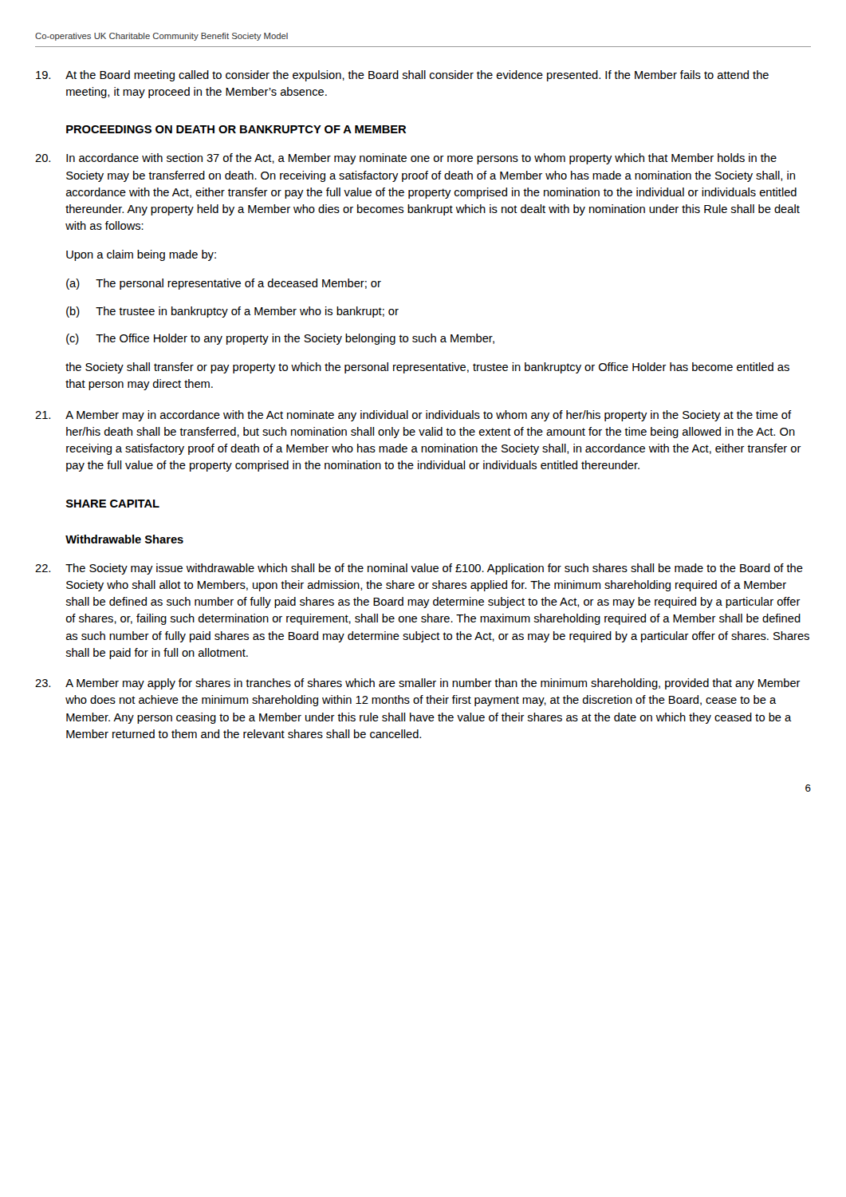Co-operatives UK Charitable Community Benefit Society Model
19. At the Board meeting called to consider the expulsion, the Board shall consider the evidence presented. If the Member fails to attend the meeting, it may proceed in the Member’s absence.
Proceedings on Death or Bankruptcy of a Member
20. In accordance with section 37 of the Act, a Member may nominate one or more persons to whom property which that Member holds in the Society may be transferred on death. On receiving a satisfactory proof of death of a Member who has made a nomination the Society shall, in accordance with the Act, either transfer or pay the full value of the property comprised in the nomination to the individual or individuals entitled thereunder. Any property held by a Member who dies or becomes bankrupt which is not dealt with by nomination under this Rule shall be dealt with as follows:
Upon a claim being made by:
(a) The personal representative of a deceased Member; or
(b) The trustee in bankruptcy of a Member who is bankrupt; or
(c) The Office Holder to any property in the Society belonging to such a Member,
the Society shall transfer or pay property to which the personal representative, trustee in bankruptcy or Office Holder has become entitled as that person may direct them.
21. A Member may in accordance with the Act nominate any individual or individuals to whom any of her/his property in the Society at the time of her/his death shall be transferred, but such nomination shall only be valid to the extent of the amount for the time being allowed in the Act. On receiving a satisfactory proof of death of a Member who has made a nomination the Society shall, in accordance with the Act, either transfer or pay the full value of the property comprised in the nomination to the individual or individuals entitled thereunder.
Share Capital
Withdrawable Shares
22. The Society may issue withdrawable which shall be of the nominal value of £100. Application for such shares shall be made to the Board of the Society who shall allot to Members, upon their admission, the share or shares applied for. The minimum shareholding required of a Member shall be defined as such number of fully paid shares as the Board may determine subject to the Act, or as may be required by a particular offer of shares, or, failing such determination or requirement, shall be one share. The maximum shareholding required of a Member shall be defined as such number of fully paid shares as the Board may determine subject to the Act, or as may be required by a particular offer of shares. Shares shall be paid for in full on allotment.
23. A Member may apply for shares in tranches of shares which are smaller in number than the minimum shareholding, provided that any Member who does not achieve the minimum shareholding within 12 months of their first payment may, at the discretion of the Board, cease to be a Member. Any person ceasing to be a Member under this rule shall have the value of their shares as at the date on which they ceased to be a Member returned to them and the relevant shares shall be cancelled.
6